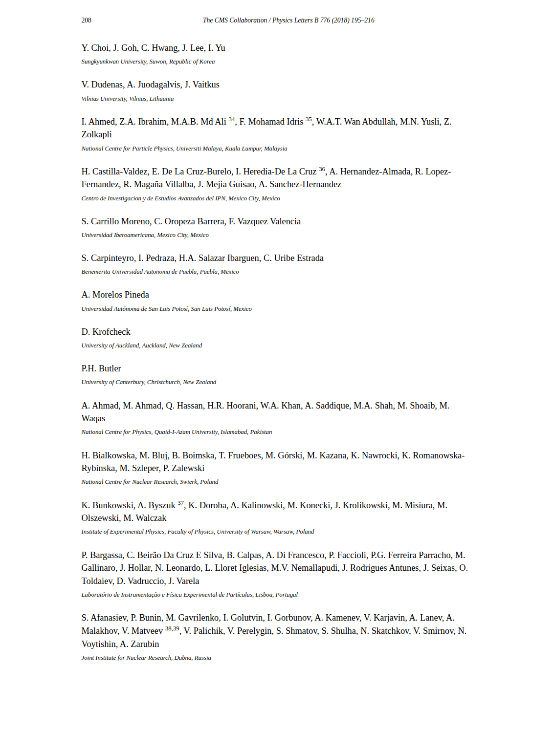208 The CMS Collaboration / Physics Letters B 776 (2018) 195–216
Y. Choi, J. Goh, C. Hwang, J. Lee, I. Yu
Sungkyunkwan University, Suwon, Republic of Korea
V. Dudenas, A. Juodagalvis, J. Vaitkus
Vilnius University, Vilnius, Lithuania
I. Ahmed, Z.A. Ibrahim, M.A.B. Md Ali 34, F. Mohamad Idris 35, W.A.T. Wan Abdullah, M.N. Yusli, Z. Zolkapli
National Centre for Particle Physics, Universiti Malaya, Kuala Lumpur, Malaysia
H. Castilla-Valdez, E. De La Cruz-Burelo, I. Heredia-De La Cruz 36, A. Hernandez-Almada, R. Lopez-Fernandez, R. Magaña Villalba, J. Mejia Guisao, A. Sanchez-Hernandez
Centro de Investigacion y de Estudios Avanzados del IPN, Mexico City, Mexico
S. Carrillo Moreno, C. Oropeza Barrera, F. Vazquez Valencia
Universidad Iberoamericana, Mexico City, Mexico
S. Carpinteyro, I. Pedraza, H.A. Salazar Ibarguen, C. Uribe Estrada
Benemerita Universidad Autonoma de Puebla, Puebla, Mexico
A. Morelos Pineda
Universidad Autónoma de San Luis Potosí, San Luis Potosí, Mexico
D. Krofcheck
University of Auckland, Auckland, New Zealand
P.H. Butler
University of Canterbury, Christchurch, New Zealand
A. Ahmad, M. Ahmad, Q. Hassan, H.R. Hoorani, W.A. Khan, A. Saddique, M.A. Shah, M. Shoaib, M. Waqas
National Centre for Physics, Quaid-I-Azam University, Islamabad, Pakistan
H. Bialkowska, M. Bluj, B. Boimska, T. Frueboes, M. Górski, M. Kazana, K. Nawrocki, K. Romanowska-Rybinska, M. Szleper, P. Zalewski
National Centre for Nuclear Research, Swierk, Poland
K. Bunkowski, A. Byszuk 37, K. Doroba, A. Kalinowski, M. Konecki, J. Krolikowski, M. Misiura, M. Olszewski, M. Walczak
Institute of Experimental Physics, Faculty of Physics, University of Warsaw, Warsaw, Poland
P. Bargassa, C. Beirão Da Cruz E Silva, B. Calpas, A. Di Francesco, P. Faccioli, P.G. Ferreira Parracho, M. Gallinaro, J. Hollar, N. Leonardo, L. Lloret Iglesias, M.V. Nemallapudi, J. Rodrigues Antunes, J. Seixas, O. Toldaiev, D. Vadruccio, J. Varela
Laboratório de Instrumentação e Física Experimental de Partículas, Lisboa, Portugal
S. Afanasiev, P. Bunin, M. Gavrilenko, I. Golutvin, I. Gorbunov, A. Kamenev, V. Karjavin, A. Lanev, A. Malakhov, V. Matveev 38,39, V. Palichik, V. Perelygin, S. Shmatov, S. Shulha, N. Skatchkov, V. Smirnov, N. Voytishin, A. Zarubin
Joint Institute for Nuclear Research, Dubna, Russia